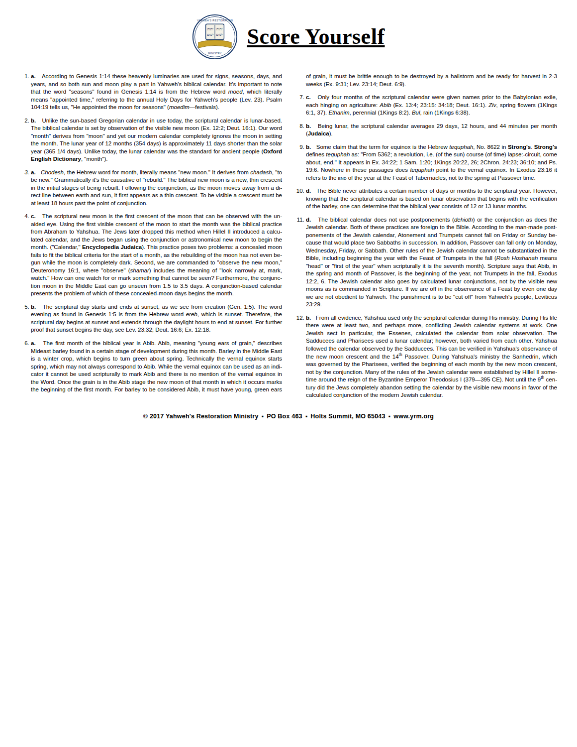יהוה יהוה ישוע ישוע YAHWEH'S RESTORATION MINISTRY
Score Yourself
a. According to Genesis 1:14 these heavenly luminaries are used for signs, seasons, days, and years, and so both sun and moon play a part in Yahweh's biblical calendar. It's important to note that the word "seasons" found in Genesis 1:14 is from the Hebrew word moed, which literally means "appointed time," referring to the annual Holy Days for Yahweh's people (Lev. 23). Psalm 104:19 tells us, "He appointed the moon for seasons" (moedim—festivals).
b. Unlike the sun-based Gregorian calendar in use today, the scriptural calendar is lunar-based. The biblical calendar is set by observation of the visible new moon (Ex. 12:2; Deut. 16:1). Our word "month" derives from "moon" and yet our modern calendar completely ignores the moon in setting the month. The lunar year of 12 months (354 days) is approximately 11 days shorter than the solar year (365 1/4 days). Unlike today, the lunar calendar was the standard for ancient people (Oxford English Dictionary, "month").
a. Chodesh, the Hebrew word for month, literally means "new moon." It derives from chadash, "to be new." Grammatically it's the causative of "rebuild." The biblical new moon is a new, thin crescent in the initial stages of being rebuilt. Following the conjunction, as the moon moves away from a direct line between earth and sun, it first appears as a thin crescent. To be visible a crescent must be at least 18 hours past the point of conjunction.
c. The scriptural new moon is the first crescent of the moon that can be observed with the unaided eye. Using the first visible crescent of the moon to start the month was the biblical practice from Abraham to Yahshua. The Jews later dropped this method when Hillel II introduced a calculated calendar, and the Jews began using the conjunction or astronomical new moon to begin the month. ("Calendar," Encyclopedia Judaica). This practice poses two problems: a concealed moon fails to fit the biblical criteria for the start of a month, as the rebuilding of the moon has not even begun while the moon is completely dark. Second, we are commanded to "observe the new moon," Deuteronomy 16:1, where "observe" (shamar) includes the meaning of "look narrowly at, mark, watch." How can one watch for or mark something that cannot be seen? Furthermore, the conjunction moon in the Middle East can go unseen from 1.5 to 3.5 days. A conjunction-based calendar presents the problem of which of these concealed-moon days begins the month.
b. The scriptural day starts and ends at sunset, as we see from creation (Gen. 1:5). The word evening as found in Genesis 1:5 is from the Hebrew word ereb, which is sunset. Therefore, the scriptural day begins at sunset and extends through the daylight hours to end at sunset. For further proof that sunset begins the day, see Lev. 23:32; Deut. 16:6; Ex. 12:18.
a. The first month of the biblical year is Abib. Abib, meaning "young ears of grain," describes Mideast barley found in a certain stage of development during this month. Barley in the Middle East is a winter crop, which begins to turn green about spring. Technically the vernal equinox starts spring, which may not always correspond to Abib. While the vernal equinox can be used as an indicator it cannot be used scripturally to mark Abib and there is no mention of the vernal equinox in the Word. Once the grain is in the Abib stage the new moon of that month in which it occurs marks the beginning of the first month. For barley to be considered Abib, it must have young, green ears of grain, it must be brittle enough to be destroyed by a hailstorm and be ready for harvest in 2-3 weeks (Ex. 9:31; Lev. 23:14; Deut. 6:9).
c. Only four months of the scriptural calendar were given names prior to the Babylonian exile, each hinging on agriculture: Abib (Ex. 13:4; 23:15: 34:18; Deut. 16:1). Ziv, spring flowers (1Kings 6:1, 37). Ethanim, perennial (1Kings 8:2). Bul, rain (1Kings 6:38).
b. Being lunar, the scriptural calendar averages 29 days, 12 hours, and 44 minutes per month (Judaica).
b. Some claim that the term for equinox is the Hebrew tequphah, No. 8622 in Strong's. Strong's defines tequphah as: "From 5362; a revolution, i.e. (of the sun) course (of time) lapse:-circuit, come about, end." It appears in Ex. 34:22; 1 Sam. 1:20; 1Kings 20:22, 26; 2Chron. 24:23; 36:10; and Ps. 19:6. Nowhere in these passages does tequphah point to the vernal equinox. In Exodus 23:16 it refers to the end of the year at the Feast of Tabernacles, not to the spring at Passover time.
d. The Bible never attributes a certain number of days or months to the scriptural year. However, knowing that the scriptural calendar is based on lunar observation that begins with the verification of the barley, one can determine that the biblical year consists of 12 or 13 lunar months.
d. The biblical calendar does not use postponements (dehioth) or the conjunction as does the Jewish calendar. Both of these practices are foreign to the Bible. According to the man-made postponements of the Jewish calendar, Atonement and Trumpets cannot fall on Friday or Sunday because that would place two Sabbaths in succession. In addition, Passover can fall only on Monday, Wednesday, Friday, or Sabbath. Other rules of the Jewish calendar cannot be substantiated in the Bible, including beginning the year with the Feast of Trumpets in the fall (Rosh Hoshanah means "head" or "first of the year" when scripturally it is the seventh month). Scripture says that Abib, in the spring and month of Passover, is the beginning of the year, not Trumpets in the fall, Exodus 12:2, 6. The Jewish calendar also goes by calculated lunar conjunctions, not by the visible new moons as is commanded in Scripture. If we are off in the observance of a Feast by even one day we are not obedient to Yahweh. The punishment is to be "cut off" from Yahweh's people, Leviticus 23:29.
b. From all evidence, Yahshua used only the scriptural calendar during His ministry. During His life there were at least two, and perhaps more, conflicting Jewish calendar systems at work. One Jewish sect in particular, the Essenes, calculated the calendar from solar observation. The Sadducees and Pharisees used a lunar calendar; however, both varied from each other. Yahshua followed the calendar observed by the Sadducees. This can be verified in Yahshua's observance of the new moon crescent and the 14th Passover. During Yahshua's ministry the Sanhedrin, which was governed by the Pharisees, verified the beginning of each month by the new moon crescent, not by the conjunction. Many of the rules of the Jewish calendar were established by Hillel II sometime around the reign of the Byzantine Emperor Theodosius I (379—395 CE). Not until the 9th century did the Jews completely abandon setting the calendar by the visible new moons in favor of the calculated conjunction of the modern Jewish calendar.
© 2017 Yahweh's Restoration Ministry▪PO Box 463▪Holts Summit, MO 65043▪www.yrm.org